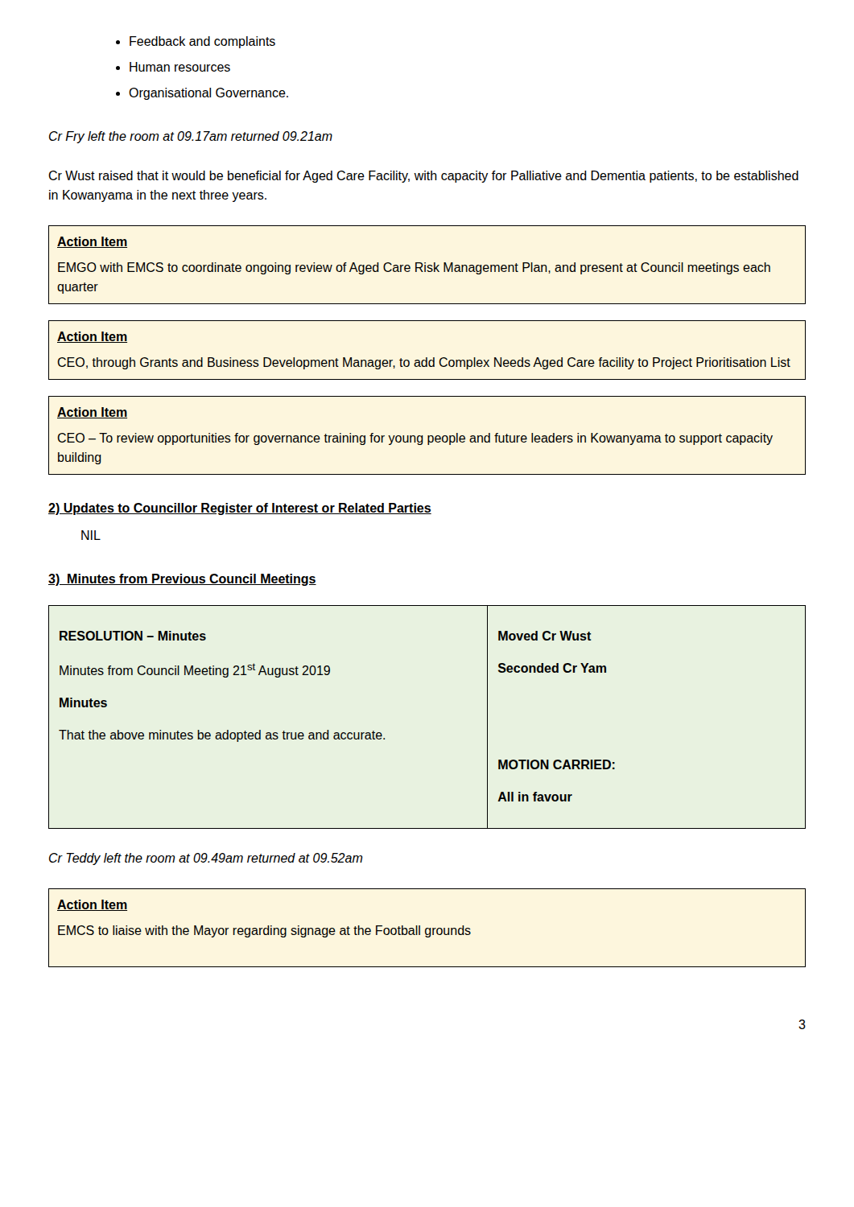Feedback and complaints
Human resources
Organisational Governance.
Cr Fry left the room at 09.17am returned 09.21am
Cr Wust raised that it would be beneficial for Aged Care Facility, with capacity for Palliative and Dementia patients, to be established in Kowanyama in the next three years.
Action Item
EMGO with EMCS to coordinate ongoing review of Aged Care Risk Management Plan, and present at Council meetings each quarter
Action Item
CEO, through Grants and Business Development Manager, to add Complex Needs Aged Care facility to Project Prioritisation List
Action Item
CEO – To review opportunities for governance training for young people and future leaders in Kowanyama to support capacity building
2) Updates to Councillor Register of Interest or Related Parties
NIL
3) Minutes from Previous Council Meetings
| RESOLUTION – Minutes Minutes from Council Meeting 21 st August 2019 Minutes That the above minutes be adopted as true and accurate. | Moved Cr Wust Seconded Cr Yam MOTION CARRIED: All in favour |
Cr Teddy left the room at 09.49am returned at 09.52am
Action Item
EMCS to liaise with the Mayor regarding signage at the Football grounds
3